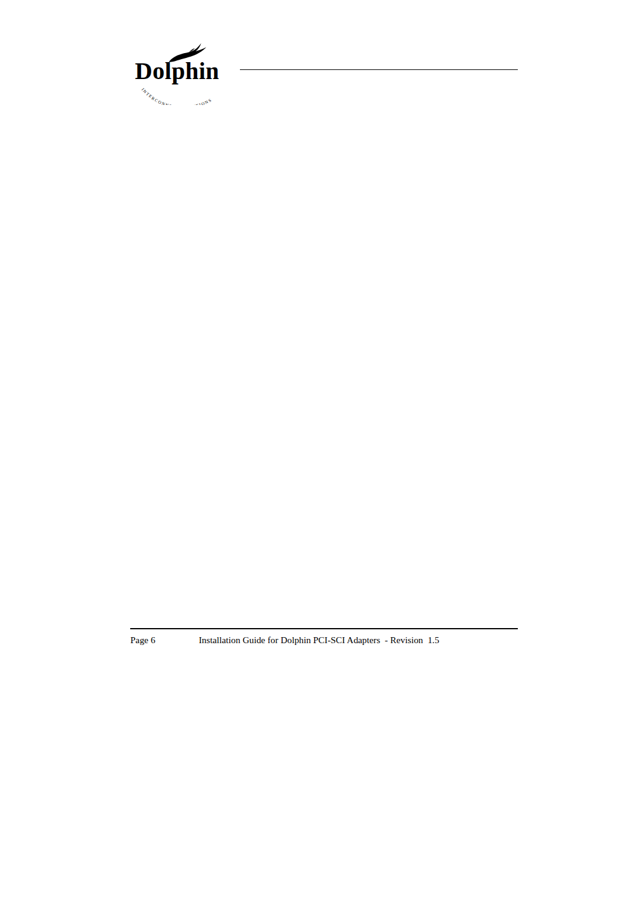Dolphin
INTERCONNECT SOLUTIONS
Page 6
Installation Guide for Dolphin PCI-SCI Adapters - Revision 1.5